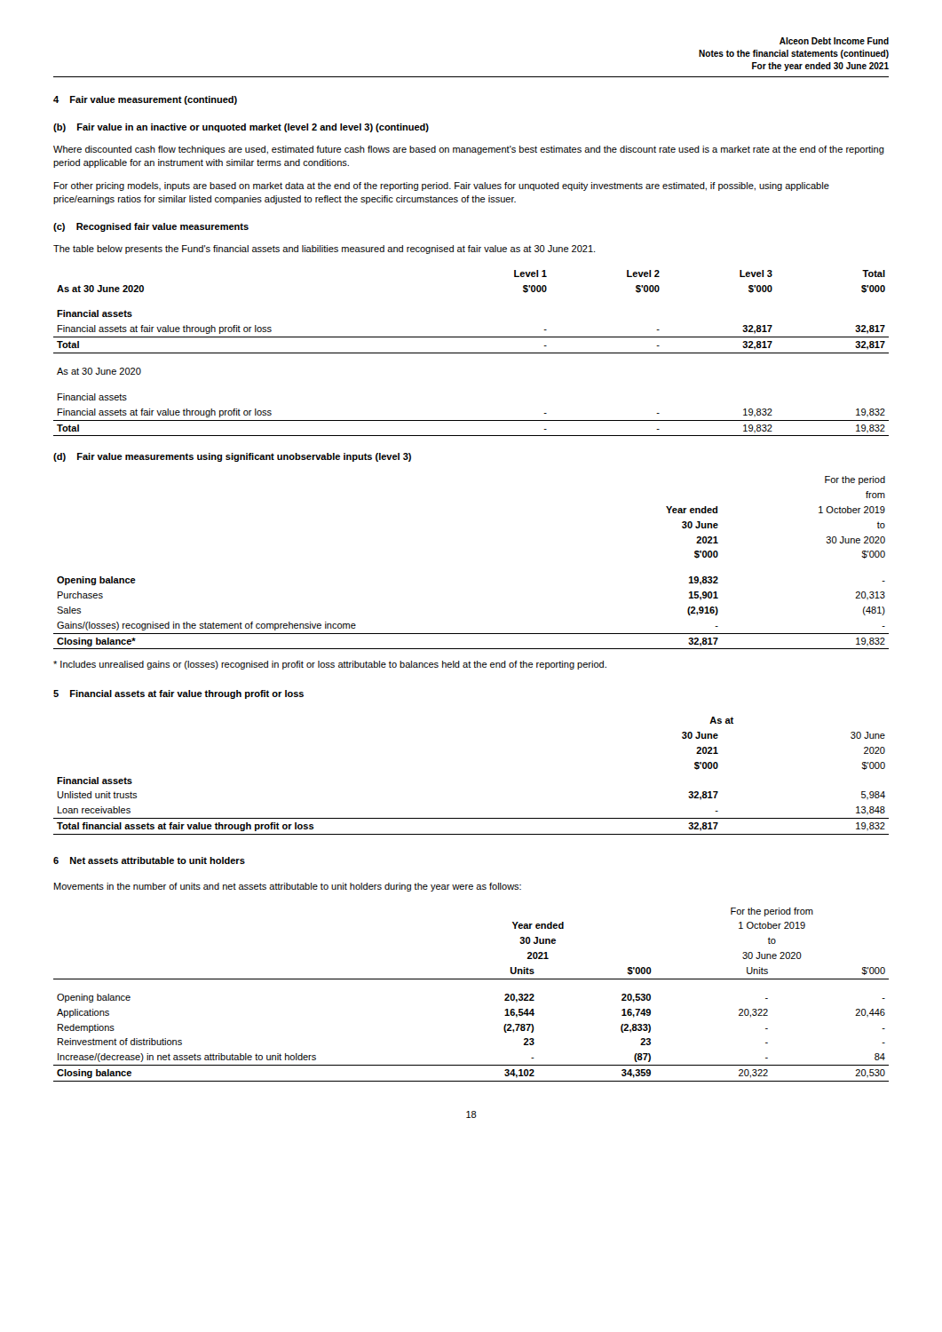Alceon Debt Income Fund
Notes to the financial statements (continued)
For the year ended 30 June 2021
4 Fair value measurement (continued)
(b) Fair value in an inactive or unquoted market (level 2 and level 3) (continued)
Where discounted cash flow techniques are used, estimated future cash flows are based on management's best estimates and the discount rate used is a market rate at the end of the reporting period applicable for an instrument with similar terms and conditions.
For other pricing models, inputs are based on market data at the end of the reporting period. Fair values for unquoted equity investments are estimated, if possible, using applicable price/earnings ratios for similar listed companies adjusted to reflect the specific circumstances of the issuer.
(c) Recognised fair value measurements
The table below presents the Fund's financial assets and liabilities measured and recognised at fair value as at 30 June 2021.
| | Level 1 | Level 2 | Level 3 | Total |
| As at 30 June 2020 | $'000 | $'000 | $'000 | $'000 |
| Financial assets | | | | |
| Financial assets at fair value through profit or loss | - | - | 32,817 | 32,817 |
| Total | - | - | 32,817 | 32,817 |
| As at 30 June 2020 | | | | |
| Financial assets | | | | |
| Financial assets at fair value through profit or loss | - | - | 19,832 | 19,832 |
| Total | - | - | 19,832 | 19,832 |
(d) Fair value measurements using significant unobservable inputs (level 3)
| | | For the period |
| | | from |
| | Year ended | 1 October 2019 |
| | 30 June | to |
| | 2021 | 30 June 2020 |
| | $'000 | $'000 |
| Opening balance | 19,832 | - |
| Purchases | 15,901 | 20,313 |
| Sales | (2,916) | (481) |
| Gains/(losses) recognised in the statement of comprehensive income | - | - |
| Closing balance* | 32,817 | 19,832 |
* Includes unrealised gains or (losses) recognised in profit or loss attributable to balances held at the end of the reporting period.
5 Financial assets at fair value through profit or loss
| | As at |
| | 30 June | 30 June |
| | 2021 | 2020 |
| | $'000 | $'000 |
| Financial assets | | |
| Unlisted unit trusts | 32,817 | 5,984 |
| Loan receivables | - | 13,848 |
| Total financial assets at fair value through profit or loss | 32,817 | 19,832 |
6 Net assets attributable to unit holders
Movements in the number of units and net assets attributable to unit holders during the year were as follows:
| | | | For the period from |
| | Year ended | 1 October 2019 |
| | 30 June | to |
| | 2021 | 30 June 2020 |
| | Units | $'000 | Units | $'000 |
| Opening balance | 20,322 | 20,530 | - | - |
| Applications | 16,544 | 16,749 | 20,322 | 20,446 |
| Redemptions | (2,787) | (2,833) | - | - |
| Reinvestment of distributions | 23 | 23 | - | - |
| Increase/(decrease) in net assets attributable to unit holders | - | (87) | - | 84 |
| Closing balance | 34,102 | 34,359 | 20,322 | 20,530 |
18